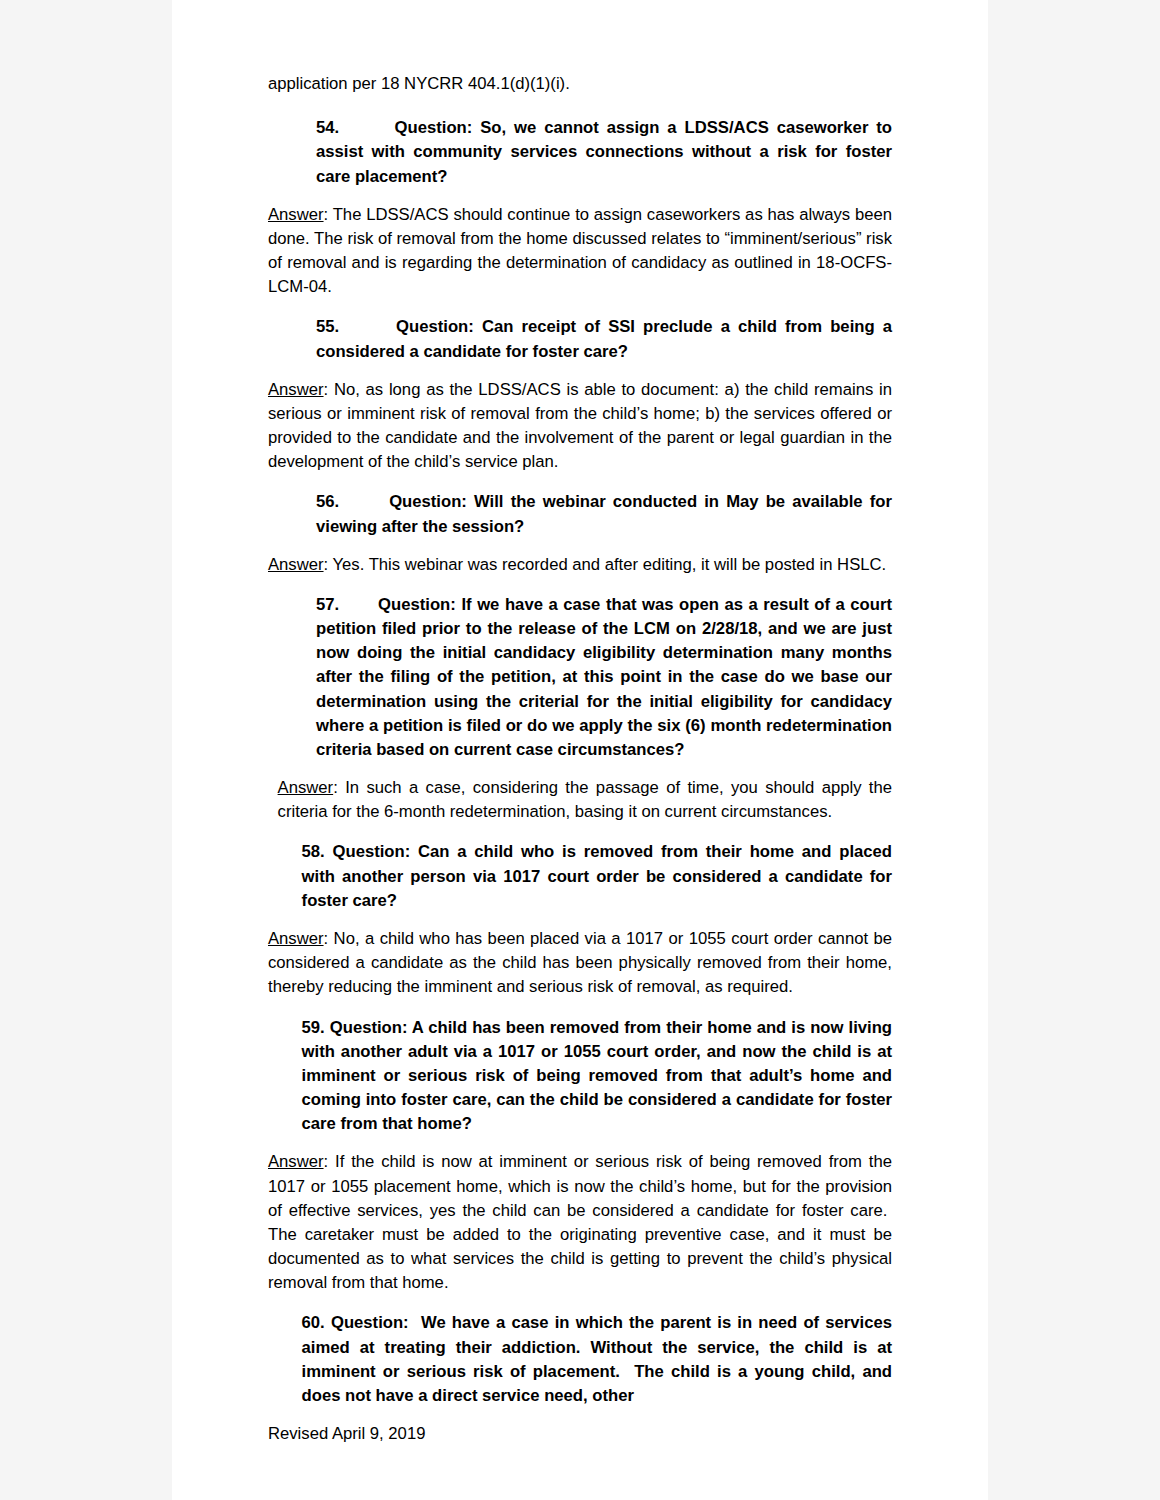application per 18 NYCRR 404.1(d)(1)(i).
54. Question: So, we cannot assign a LDSS/ACS caseworker to assist with community services connections without a risk for foster care placement?
Answer: The LDSS/ACS should continue to assign caseworkers as has always been done. The risk of removal from the home discussed relates to “imminent/serious” risk of removal and is regarding the determination of candidacy as outlined in 18-OCFS-LCM-04.
55. Question: Can receipt of SSI preclude a child from being a considered a candidate for foster care?
Answer: No, as long as the LDSS/ACS is able to document: a) the child remains in serious or imminent risk of removal from the child’s home; b) the services offered or provided to the candidate and the involvement of the parent or legal guardian in the development of the child’s service plan.
56. Question: Will the webinar conducted in May be available for viewing after the session?
Answer: Yes. This webinar was recorded and after editing, it will be posted in HSLC.
57. Question: If we have a case that was open as a result of a court petition filed prior to the release of the LCM on 2/28/18, and we are just now doing the initial candidacy eligibility determination many months after the filing of the petition, at this point in the case do we base our determination using the criterial for the initial eligibility for candidacy where a petition is filed or do we apply the six (6) month redetermination criteria based on current case circumstances?
Answer: In such a case, considering the passage of time, you should apply the criteria for the 6-month redetermination, basing it on current circumstances.
58. Question: Can a child who is removed from their home and placed with another person via 1017 court order be considered a candidate for foster care?
Answer: No, a child who has been placed via a 1017 or 1055 court order cannot be considered a candidate as the child has been physically removed from their home, thereby reducing the imminent and serious risk of removal, as required.
59. Question: A child has been removed from their home and is now living with another adult via a 1017 or 1055 court order, and now the child is at imminent or serious risk of being removed from that adult’s home and coming into foster care, can the child be considered a candidate for foster care from that home?
Answer: If the child is now at imminent or serious risk of being removed from the 1017 or 1055 placement home, which is now the child’s home, but for the provision of effective services, yes the child can be considered a candidate for foster care. The caretaker must be added to the originating preventive case, and it must be documented as to what services the child is getting to prevent the child’s physical removal from that home.
60. Question: We have a case in which the parent is in need of services aimed at treating their addiction. Without the service, the child is at imminent or serious risk of placement. The child is a young child, and does not have a direct service need, other
Revised April 9, 2019